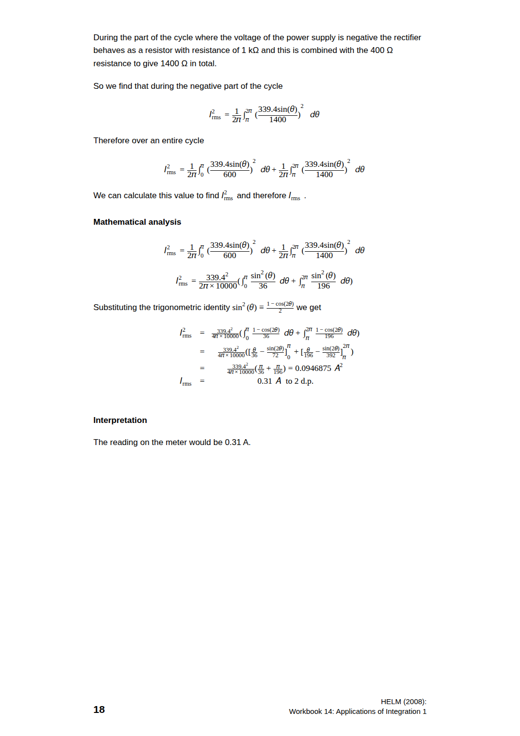During the part of the cycle where the voltage of the power supply is negative the rectifier behaves as a resistor with resistance of 1 kΩ and this is combined with the 400 Ω resistance to give 1400 Ω in total.
So we find that during the negative part of the cycle
I rms 2 = 12π ∫ π 2π ( 339.4⁡sin⁡(θ) 1400 ) 2 dθ
Therefore over an entire cycle
I rms 2 = 12π ∫ 0 π ( 339.4⁡sin⁡(θ) 600 ) 2 dθ + 12π ∫ π 2π ( 339.4⁡sin⁡(θ) 1400 ) 2 dθ
We can calculate this value to find Irms2 and therefore Irms .
Mathematical analysis
I rms 2 = 12π ∫ 0 π ( 339.4⁡sin⁡(θ) 600 ) 2 dθ + 12π ∫ π 2π ( 339.4⁡sin⁡(θ) 1400 ) 2 dθ
I rms 2 = 339.42 2π×10000 ( ∫0π sin2(θ) 36 dθ + ∫π2π sin2(θ) 196 dθ )
Substituting the trigonometric identity sin2(θ) ≡ 1−cos⁡(2θ) 2 we get
Irms2 = 339.42 4π×10000 ( ∫0π 1−cos⁡(2θ) 36 dθ + ∫π2π 1−cos⁡(2θ) 196 dθ ) = 339.42 4π×10000 ( [ θ36 − sin⁡(2θ) 72 ] 0 π + [ θ196 − sin⁡(2θ) 392 ] π 2π ) = 339.42 4π×10000 ( π36 + π196 ) = 0.0946875 A2 Irms = 0.31 A to 2 d.p.
Interpretation
The reading on the meter would be 0.31 A.
18
HELM (2008):
Workbook 14: Applications of Integration 1